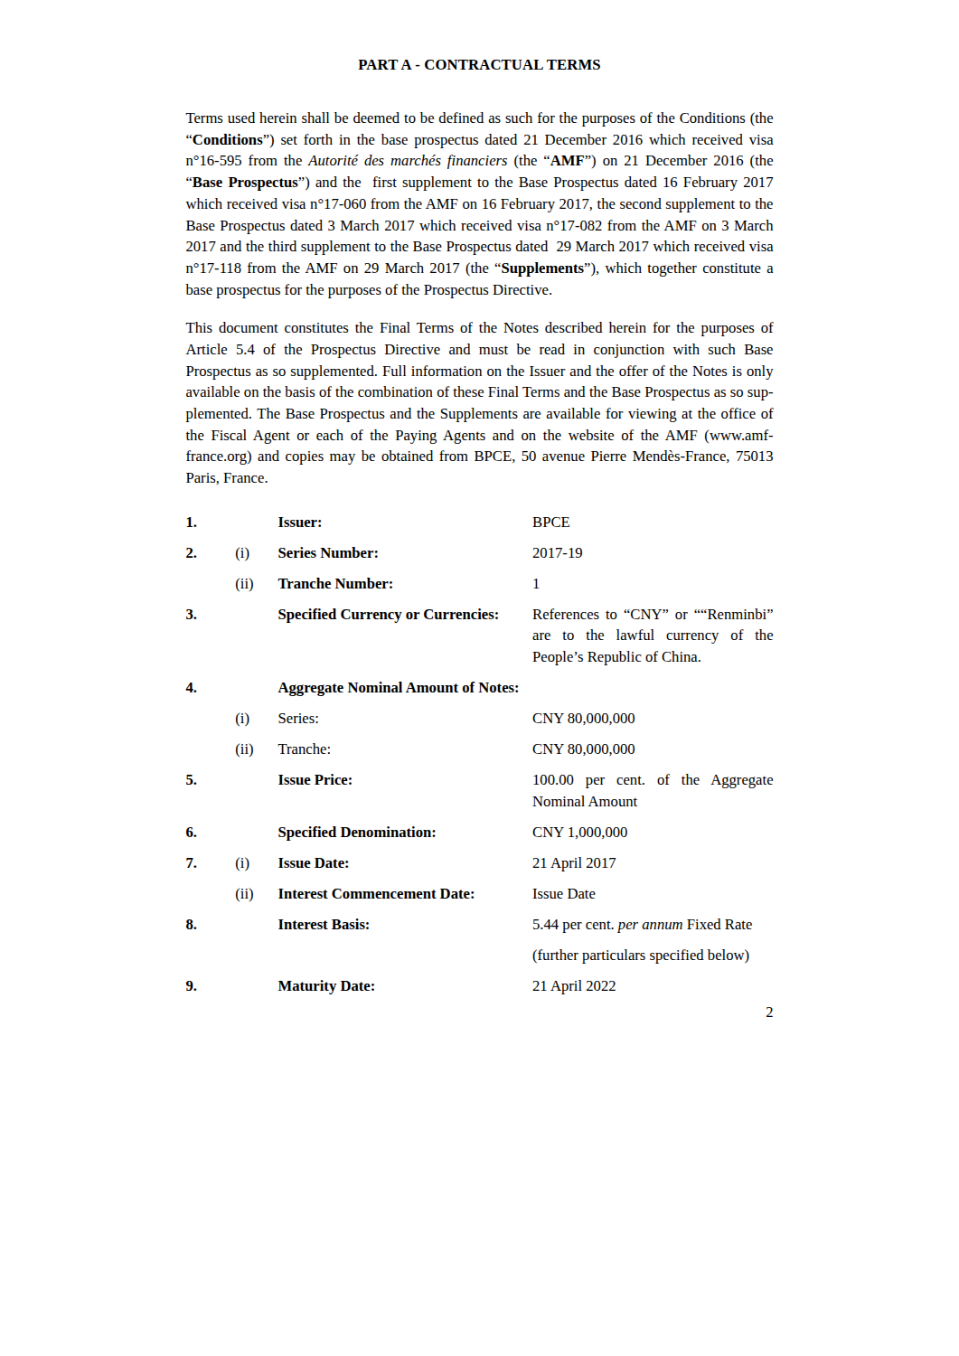PART A - CONTRACTUAL TERMS
Terms used herein shall be deemed to be defined as such for the purposes of the Conditions (the “Conditions”) set forth in the base prospectus dated 21 December 2016 which received visa n°16-595 from the Autorité des marchés financiers (the “AMF”) on 21 December 2016 (the “Base Prospectus”) and the first supplement to the Base Prospectus dated 16 February 2017 which received visa n°17-060 from the AMF on 16 February 2017, the second supplement to the Base Prospectus dated 3 March 2017 which received visa n°17-082 from the AMF on 3 March 2017 and the third supplement to the Base Prospectus dated 29 March 2017 which received visa n°17-118 from the AMF on 29 March 2017 (the “Supplements”), which together constitute a base prospectus for the purposes of the Prospectus Directive.
This document constitutes the Final Terms of the Notes described herein for the purposes of Article 5.4 of the Prospectus Directive and must be read in conjunction with such Base Prospectus as so supplemented. Full information on the Issuer and the offer of the Notes is only available on the basis of the combination of these Final Terms and the Base Prospectus as so supplemented. The Base Prospectus and the Supplements are available for viewing at the office of the Fiscal Agent or each of the Paying Agents and on the website of the AMF (www.amf-france.org) and copies may be obtained from BPCE, 50 avenue Pierre Mendès-France, 75013 Paris, France.
| 1. | | Issuer: | BPCE |
| 2. | (i) | Series Number: | 2017-19 |
| | (ii) | Tranche Number: | 1 |
| 3. | | Specified Currency or Currencies: | References to “CNY” or ““Renminbi” are to the lawful currency of the People’s Republic of China. |
| 4. | | Aggregate Nominal Amount of Notes: | |
| | (i) | Series: | CNY 80,000,000 |
| | (ii) | Tranche: | CNY 80,000,000 |
| 5. | | Issue Price: | 100.00 per cent. of the Aggregate Nominal Amount |
| 6. | | Specified Denomination: | CNY 1,000,000 |
| 7. | (i) | Issue Date: | 21 April 2017 |
| | (ii) | Interest Commencement Date: | Issue Date |
| 8. | | Interest Basis: | 5.44 per cent. per annum Fixed Rate |
| | | | (further particulars specified below) |
| 9. | | Maturity Date: | 21 April 2022 |
2